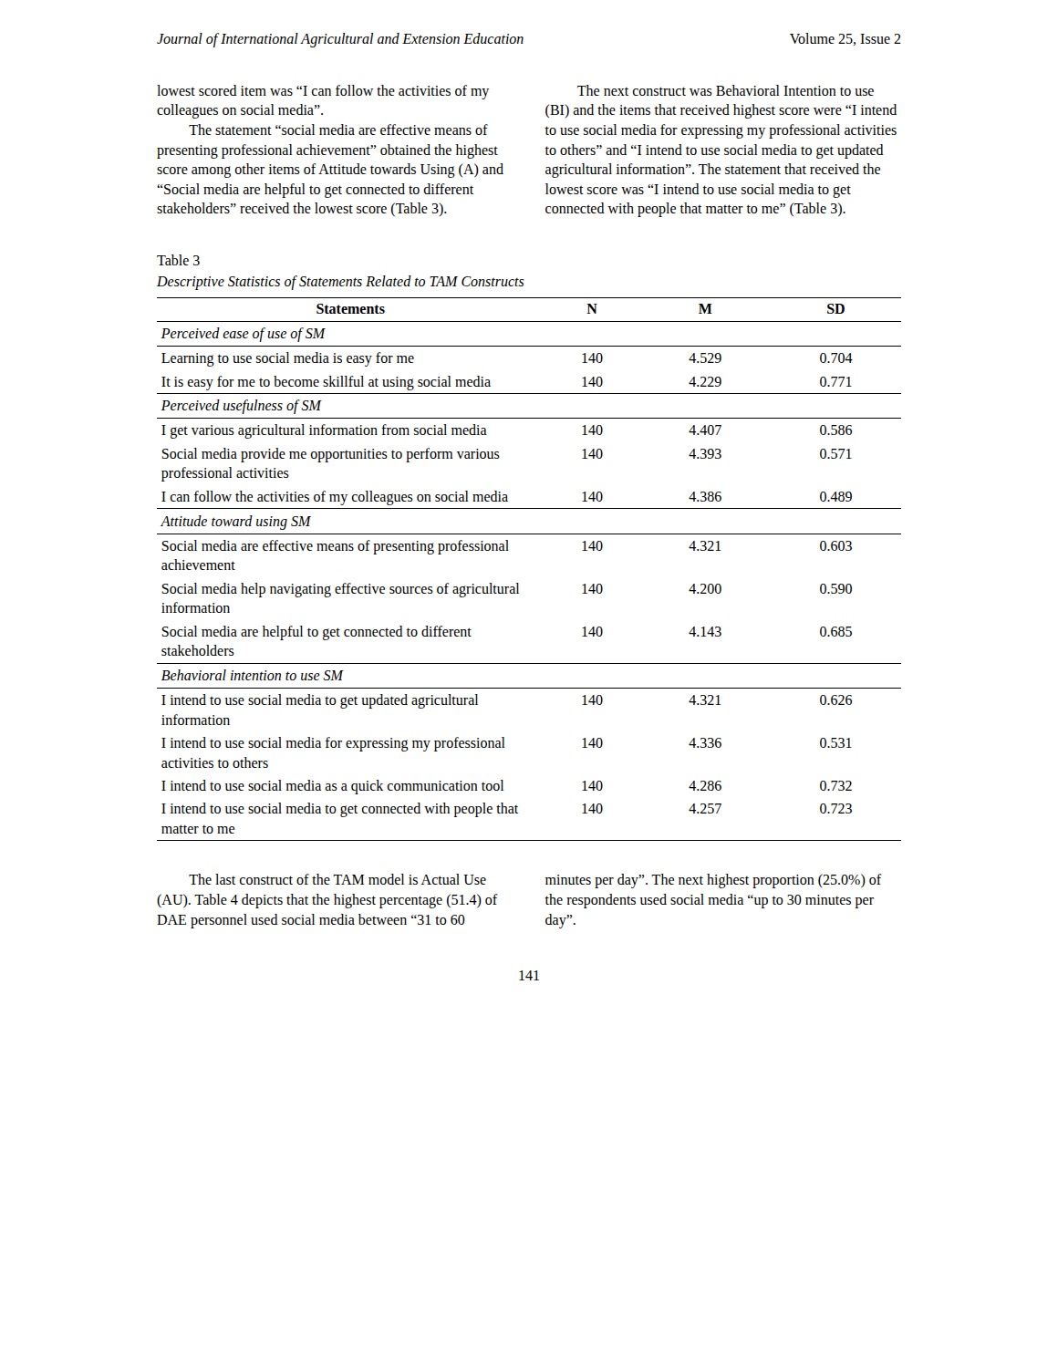Journal of International Agricultural and Extension Education Volume 25, Issue 2
lowest scored item was “I can follow the activities of my colleagues on social media”.
The statement “social media are effective means of presenting professional achievement” obtained the highest score among other items of Attitude towards Using (A) and “Social media are helpful to get connected to different stakeholders” received the lowest score (Table 3).
The next construct was Behavioral Intention to use (BI) and the items that received highest score were “I intend to use social media for expressing my professional activities to others” and “I intend to use social media to get updated agricultural information”. The statement that received the lowest score was “I intend to use social media to get connected with people that matter to me” (Table 3).
Table 3
Descriptive Statistics of Statements Related to TAM Constructs
| Statements | N | M | SD |
| --- | --- | --- | --- |
| Perceived ease of use of SM |
| Learning to use social media is easy for me | 140 | 4.529 | 0.704 |
| It is easy for me to become skillful at using social media | 140 | 4.229 | 0.771 |
| Perceived usefulness of SM |
| I get various agricultural information from social media | 140 | 4.407 | 0.586 |
| Social media provide me opportunities to perform various professional activities | 140 | 4.393 | 0.571 |
| I can follow the activities of my colleagues on social media | 140 | 4.386 | 0.489 |
| Attitude toward using SM |
| Social media are effective means of presenting professional achievement | 140 | 4.321 | 0.603 |
| Social media help navigating effective sources of agricultural information | 140 | 4.200 | 0.590 |
| Social media are helpful to get connected to different stakeholders | 140 | 4.143 | 0.685 |
| Behavioral intention to use SM |
| I intend to use social media to get updated agricultural information | 140 | 4.321 | 0.626 |
| I intend to use social media for expressing my professional activities to others | 140 | 4.336 | 0.531 |
| I intend to use social media as a quick communication tool | 140 | 4.286 | 0.732 |
| I intend to use social media to get connected with people that matter to me | 140 | 4.257 | 0.723 |
The last construct of the TAM model is Actual Use (AU). Table 4 depicts that the highest percentage (51.4) of DAE personnel used social media between “31 to 60 minutes per day”. The next highest proportion (25.0%) of the respondents used social media “up to 30 minutes per day”.
141